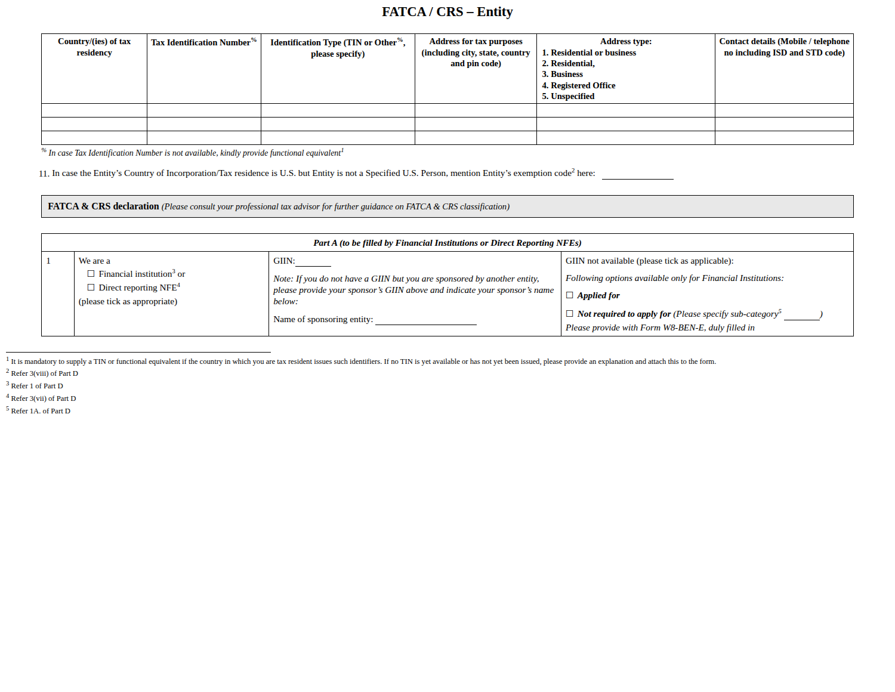FATCA / CRS – Entity
| Country/(ies) of tax residency | Tax Identification Number % | Identification Type (TIN or Other % , please specify) | Address for tax purposes (including city, state, country and pin code) | Address type: Residential or business Residential, Business Registered Office Unspecified | Contact details (Mobile / telephone no including ISD and STD code) |
| --- | --- | --- | --- | --- | --- |
% In case Tax Identification Number is not available, kindly provide functional equivalent1
In case the Entity’s Country of Incorporation/Tax residence is U.S. but Entity is not a Specified U.S. Person, mention Entity’s exemption code2 here:
FATCA & CRS declaration (Please consult your professional tax advisor for further guidance on FATCA & CRS classification)
| Part A (to be filled by Financial Institutions or Direct Reporting NFEs) |
| --- |
| 1 | We are a ☐ Financial institution 3 or ☐ Direct reporting NFE 4 (please tick as appropriate) | GIIN: Note: If you do not have a GIIN but you are sponsored by another entity, please provide your sponsor’s GIIN above and indicate your sponsor’s name below: Name of sponsoring entity: | GIIN not available (please tick as applicable): Following options available only for Financial Institutions: ☐ Applied for ☐ Not required to apply for (Please specify sub-category 5 ) Please provide with Form W8-BEN-E, duly filled in |
1 It is mandatory to supply a TIN or functional equivalent if the country in which you are tax resident issues such identifiers. If no TIN is yet available or has not yet been issued, please provide an explanation and attach this to the form.
2 Refer 3(viii) of Part D
3 Refer 1 of Part D
4 Refer 3(vii) of Part D
5 Refer 1A. of Part D